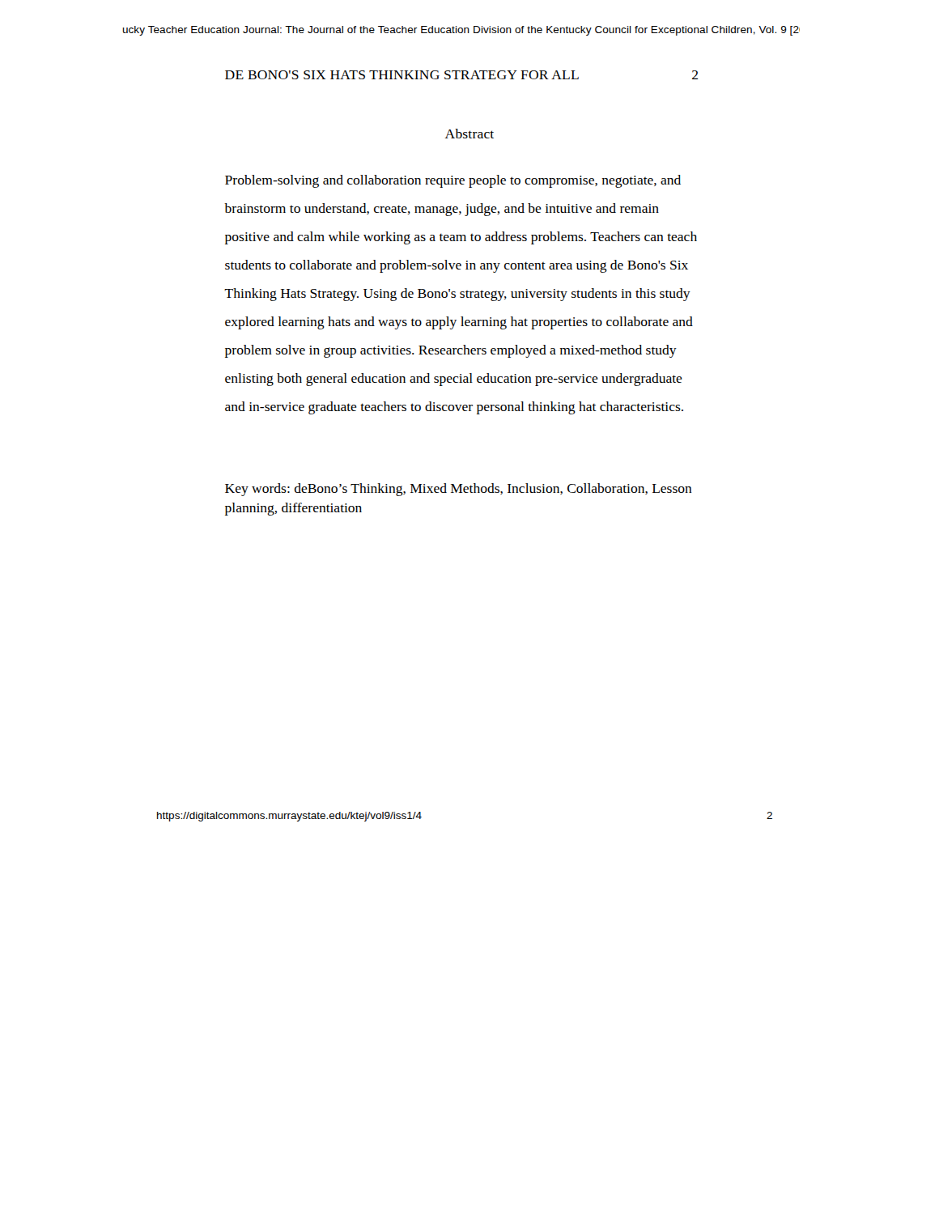ucky Teacher Education Journal: The Journal of the Teacher Education Division of the Kentucky Council for Exceptional Children, Vol. 9 [2022], Iss. 1, A
DE BONO'S SIX HATS THINKING STRATEGY FOR ALL 2
Abstract
Problem-solving and collaboration require people to compromise, negotiate, and brainstorm to understand, create, manage, judge, and be intuitive and remain positive and calm while working as a team to address problems. Teachers can teach students to collaborate and problem-solve in any content area using de Bono's Six Thinking Hats Strategy. Using de Bono's strategy, university students in this study explored learning hats and ways to apply learning hat properties to collaborate and problem solve in group activities. Researchers employed a mixed-method study enlisting both general education and special education pre-service undergraduate and in-service graduate teachers to discover personal thinking hat characteristics.
Key words: deBono’s Thinking, Mixed Methods, Inclusion, Collaboration, Lesson planning, differentiation
https://digitalcommons.murraystate.edu/ktej/vol9/iss1/4 2